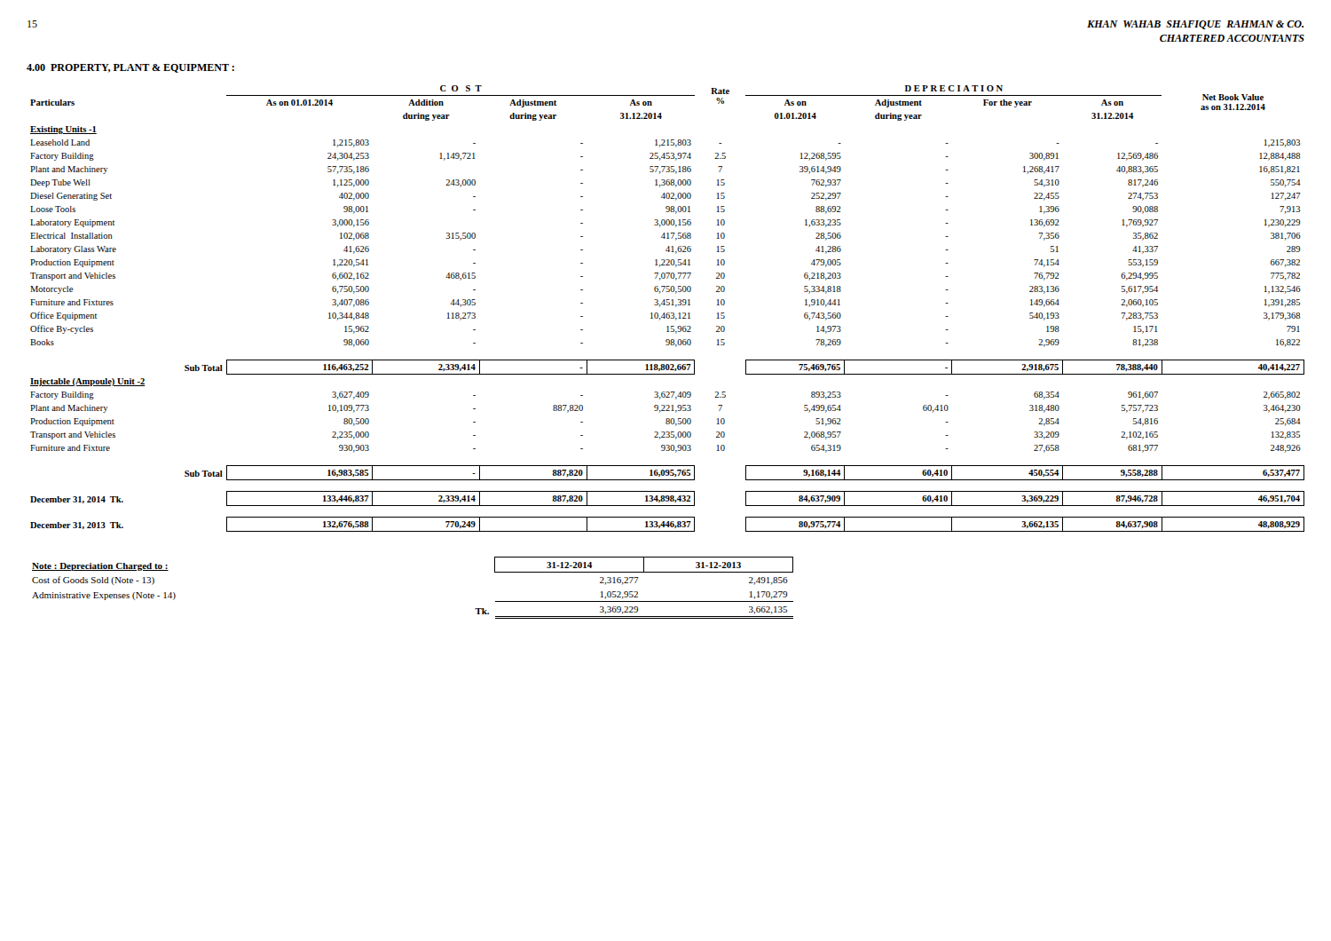15
KHAN WAHAB SHAFIQUE RAHMAN & CO.
CHARTERED ACCOUNTANTS
4.00 PROPERTY, PLANT & EQUIPMENT :
| Particulars | C O S T | Rate % | D E P R E C I A T I O N | Net Book Value as on 31.12.2014 |
| --- | --- | --- | --- | --- |
| As on 01.01.2014 | Addition | Adjustment | As on | As on | Adjustment | For the year | As on |
| | during year | during year | 31.12.2014 | | 01.01.2014 | during year | | 31.12.2014 |
| Existing Units -1 |
| Leasehold Land | 1,215,803 | - | - | 1,215,803 | - | - | - | - | - | 1,215,803 |
| Factory Building | 24,304,253 | 1,149,721 | - | 25,453,974 | 2.5 | 12,268,595 | - | 300,891 | 12,569,486 | 12,884,488 |
| Plant and Machinery | 57,735,186 | | - | 57,735,186 | 7 | 39,614,949 | - | 1,268,417 | 40,883,365 | 16,851,821 |
| Deep Tube Well | 1,125,000 | 243,000 | - | 1,368,000 | 15 | 762,937 | - | 54,310 | 817,246 | 550,754 |
| Diesel Generating Set | 402,000 | - | - | 402,000 | 15 | 252,297 | - | 22,455 | 274,753 | 127,247 |
| Loose Tools | 98,001 | - | - | 98,001 | 15 | 88,692 | - | 1,396 | 90,088 | 7,913 |
| Laboratory Equipment | 3,000,156 | | - | 3,000,156 | 10 | 1,633,235 | - | 136,692 | 1,769,927 | 1,230,229 |
| Electrical Installation | 102,068 | 315,500 | - | 417,568 | 10 | 28,506 | - | 7,356 | 35,862 | 381,706 |
| Laboratory Glass Ware | 41,626 | - | - | 41,626 | 15 | 41,286 | - | 51 | 41,337 | 289 |
| Production Equipment | 1,220,541 | - | - | 1,220,541 | 10 | 479,005 | - | 74,154 | 553,159 | 667,382 |
| Transport and Vehicles | 6,602,162 | 468,615 | - | 7,070,777 | 20 | 6,218,203 | - | 76,792 | 6,294,995 | 775,782 |
| Motorcycle | 6,750,500 | - | - | 6,750,500 | 20 | 5,334,818 | - | 283,136 | 5,617,954 | 1,132,546 |
| Furniture and Fixtures | 3,407,086 | 44,305 | - | 3,451,391 | 10 | 1,910,441 | - | 149,664 | 2,060,105 | 1,391,285 |
| Office Equipment | 10,344,848 | 118,273 | - | 10,463,121 | 15 | 6,743,560 | - | 540,193 | 7,283,753 | 3,179,368 |
| Office By-cycles | 15,962 | - | - | 15,962 | 20 | 14,973 | - | 198 | 15,171 | 791 |
| Books | 98,060 | - | - | 98,060 | 15 | 78,269 | - | 2,969 | 81,238 | 16,822 |
| Sub Total | 116,463,252 | 2,339,414 | - | 118,802,667 | | 75,469,765 | - | 2,918,675 | 78,388,440 | 40,414,227 |
| Injectable (Ampoule) Unit -2 |
| Factory Building | 3,627,409 | - | - | 3,627,409 | 2.5 | 893,253 | - | 68,354 | 961,607 | 2,665,802 |
| Plant and Machinery | 10,109,773 | - | 887,820 | 9,221,953 | 7 | 5,499,654 | 60,410 | 318,480 | 5,757,723 | 3,464,230 |
| Production Equipment | 80,500 | - | - | 80,500 | 10 | 51,962 | - | 2,854 | 54,816 | 25,684 |
| Transport and Vehicles | 2,235,000 | - | - | 2,235,000 | 20 | 2,068,957 | - | 33,209 | 2,102,165 | 132,835 |
| Furniture and Fixture | 930,903 | - | - | 930,903 | 10 | 654,319 | - | 27,658 | 681,977 | 248,926 |
| Sub Total | 16,983,585 | - | 887,820 | 16,095,765 | | 9,168,144 | 60,410 | 450,554 | 9,558,288 | 6,537,477 |
| December 31, 2014 Tk. | 133,446,837 | 2,339,414 | 887,820 | 134,898,432 | | 84,637,909 | 60,410 | 3,369,229 | 87,946,728 | 46,951,704 |
| December 31, 2013 Tk. | 132,676,588 | 770,249 | | 133,446,837 | | 80,975,774 | | 3,662,135 | 84,637,908 | 48,808,929 |
| Note : Depreciation Charged to : | | 31-12-2014 | 31-12-2013 |
| Cost of Goods Sold (Note - 13) | | 2,316,277 | 2,491,856 |
| Administrative Expenses (Note - 14) | | 1,052,952 | 1,170,279 |
| | Tk. | 3,369,229 | 3,662,135 |